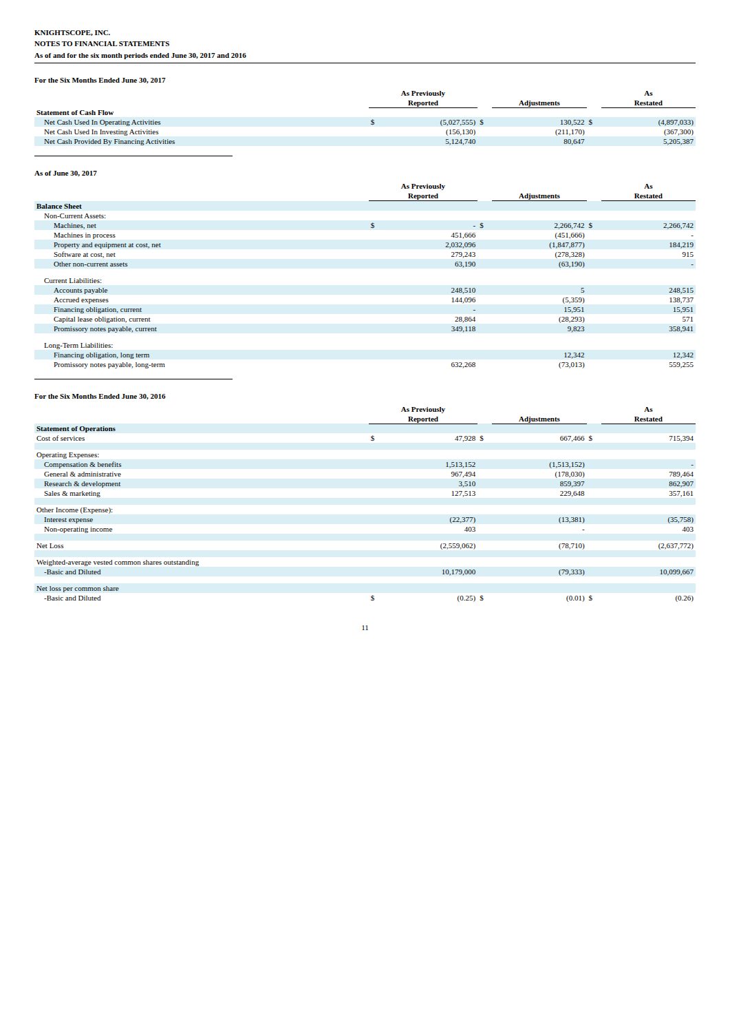KNIGHTSCOPE, INC.
NOTES TO FINANCIAL STATEMENTS
As of and for the six month periods ended June 30, 2017 and 2016
For the Six Months Ended June 30, 2017
| | As Previously | | | | As |
| | Reported | | Adjustments | | Restated |
| Statement of Cash Flow | | | | | | |
| Net Cash Used In Operating Activities | $ | (5,027,555) | $ | 130,522 | $ | (4,897,033) |
| Net Cash Used In Investing Activities | | (156,130) | | (211,170) | | (367,300) |
| Net Cash Provided By Financing Activities | | 5,124,740 | | 80,647 | | 5,205,387 |
As of June 30, 2017
| | As Previously | | | | As |
| | Reported | | Adjustments | | Restated |
| Balance Sheet | | | | | | |
| Non-Current Assets: | | | | | | |
| Machines, net | $ | - | $ | 2,266,742 | $ | 2,266,742 |
| Machines in process | | 451,666 | | (451,666) | | - |
| Property and equipment at cost, net | | 2,032,096 | | (1,847,877) | | 184,219 |
| Software at cost, net | | 279,243 | | (278,328) | | 915 |
| Other non-current assets | | 63,190 | | (63,190) | | - |
| Current Liabilities: | | | | | | |
| Accounts payable | | 248,510 | | 5 | | 248,515 |
| Accrued expenses | | 144,096 | | (5,359) | | 138,737 |
| Financing obligation, current | | - | | 15,951 | | 15,951 |
| Capital lease obligation, current | | 28,864 | | (28,293) | | 571 |
| Promissory notes payable, current | | 349,118 | | 9,823 | | 358,941 |
| Long-Term Liabilities: | | | | | | |
| Financing obligation, long term | | | | 12,342 | | 12,342 |
| Promissory notes payable, long-term | | 632,268 | | (73,013) | | 559,255 |
For the Six Months Ended June 30, 2016
| | As Previously | | | | As |
| | Reported | | Adjustments | | Restated |
| Statement of Operations | | | | | | |
| Cost of services | $ | 47,928 | $ | 667,466 | $ | 715,394 |
| Operating Expenses: | | | | | | |
| Compensation & benefits | | 1,513,152 | | (1,513,152) | | - |
| General & administrative | | 967,494 | | (178,030) | | 789,464 |
| Research & development | | 3,510 | | 859,397 | | 862,907 |
| Sales & marketing | | 127,513 | | 229,648 | | 357,161 |
| Other Income (Expense): | | | | | | |
| Interest expense | | (22,377) | | (13,381) | | (35,758) |
| Non-operating income | | 403 | | - | | 403 |
| Net Loss | | (2,559,062) | | (78,710) | | (2,637,772) |
| Weighted-average vested common shares outstanding | | | | | | |
| -Basic and Diluted | | 10,179,000 | | (79,333) | | 10,099,667 |
| Net loss per common share | | | | | | |
| -Basic and Diluted | $ | (0.25) | $ | (0.01) | $ | (0.26) |
11